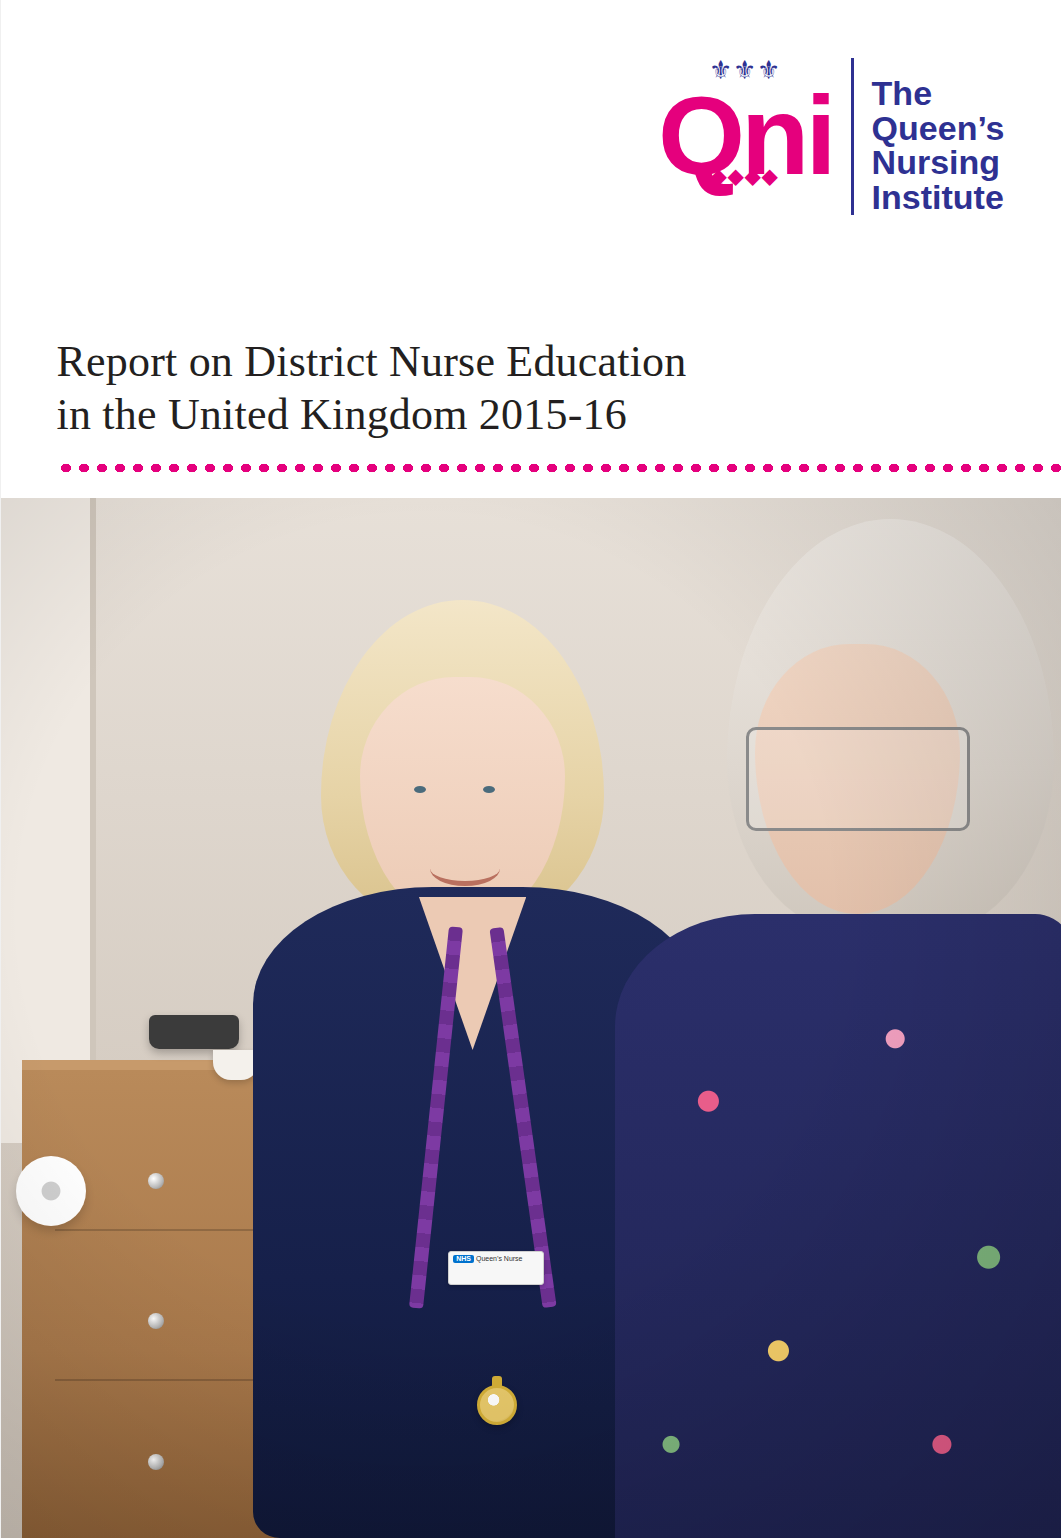⚜⚜⚜ Qni◆◆◆◆
The Queen’s Nursing Institute
Report on District Nurse Education
in the United Kingdom 2015-16
NHS Queen’s Nurse
Cover photograph